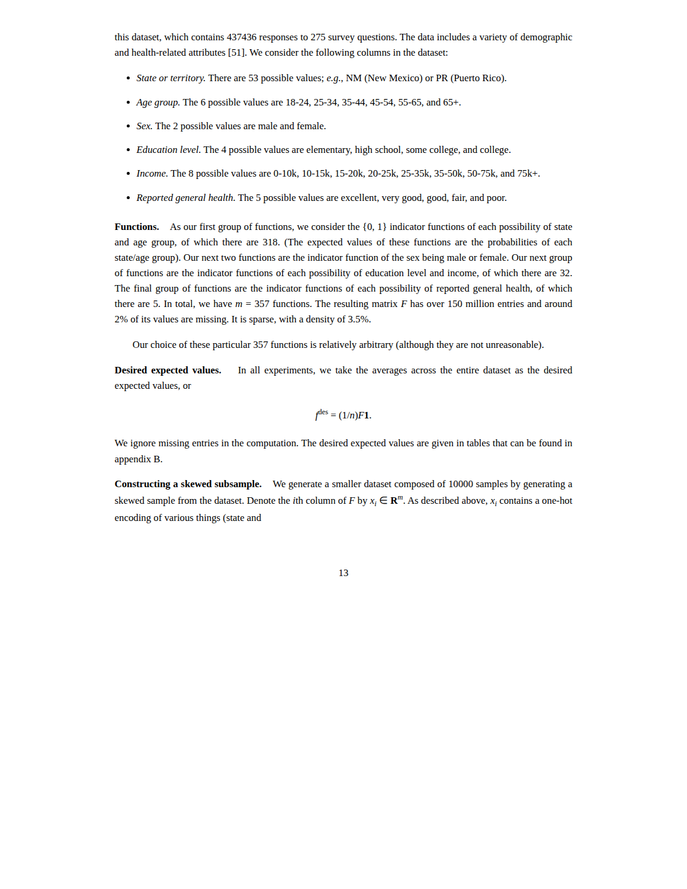this dataset, which contains 437436 responses to 275 survey questions. The data includes a variety of demographic and health-related attributes [51]. We consider the following columns in the dataset:
State or territory. There are 53 possible values; e.g., NM (New Mexico) or PR (Puerto Rico).
Age group. The 6 possible values are 18-24, 25-34, 35-44, 45-54, 55-65, and 65+.
Sex. The 2 possible values are male and female.
Education level. The 4 possible values are elementary, high school, some college, and college.
Income. The 8 possible values are 0-10k, 10-15k, 15-20k, 20-25k, 25-35k, 35-50k, 50-75k, and 75k+.
Reported general health. The 5 possible values are excellent, very good, good, fair, and poor.
Functions. As our first group of functions, we consider the {0, 1} indicator functions of each possibility of state and age group, of which there are 318. (The expected values of these functions are the probabilities of each state/age group). Our next two functions are the indicator function of the sex being male or female. Our next group of functions are the indicator functions of each possibility of education level and income, of which there are 32. The final group of functions are the indicator functions of each possibility of reported general health, of which there are 5. In total, we have m = 357 functions. The resulting matrix F has over 150 million entries and around 2% of its values are missing. It is sparse, with a density of 3.5%.
Our choice of these particular 357 functions is relatively arbitrary (although they are not unreasonable).
Desired expected values. In all experiments, we take the averages across the entire dataset as the desired expected values, or
fdes = (1/n)F1.
We ignore missing entries in the computation. The desired expected values are given in tables that can be found in appendix B.
Constructing a skewed subsample. We generate a smaller dataset composed of 10000 samples by generating a skewed sample from the dataset. Denote the ith column of F by xi ∈ Rm. As described above, xi contains a one-hot encoding of various things (state and
13